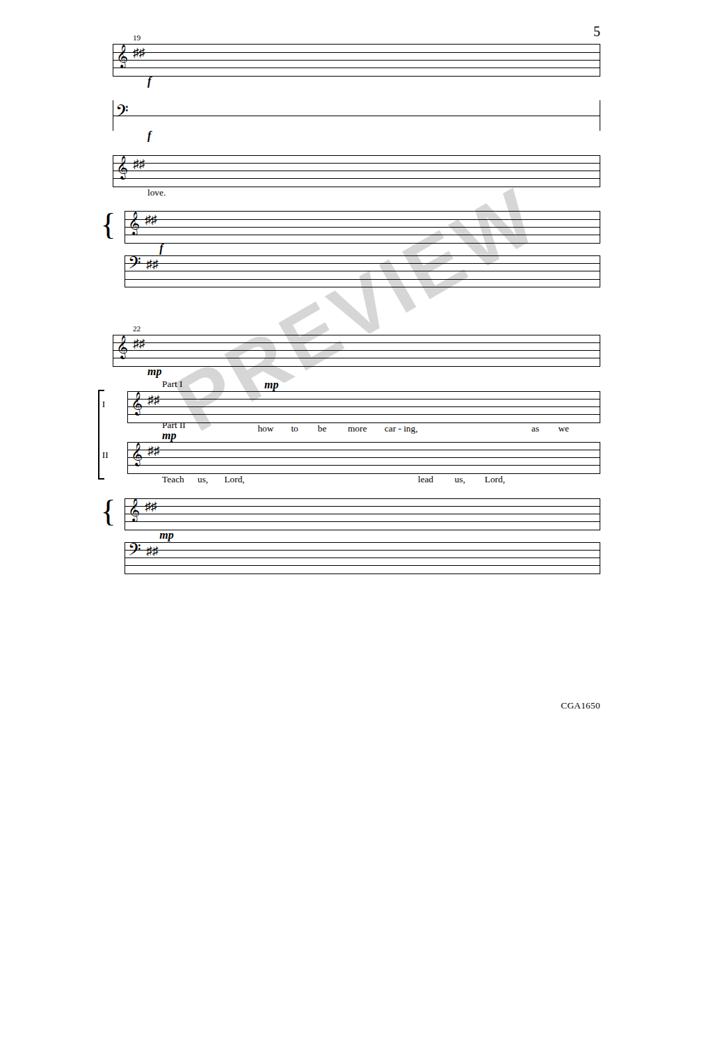5
PREVIEW
19
𝄞 ♯♯
f
𝄢
f
𝄞 ♯♯
love.
{
𝄞 ♯♯
f
𝄢 ♯♯
22
𝄞 ♯♯
mp
I
𝄞 ♯♯ Part I mp
how to be more car - ing, as we
II
𝄞 ♯♯ Part II mp
Teach us, Lord, lead us, Lord,
{
𝄞 ♯♯
mp
𝄢 ♯♯
CGA1650
Page 5 of a choral octavo, catalog number CGA1650. Two systems are shown. The first system begins at measure 19 with the dynamic forte in the upper instrument, the unpitched percussion line, the voice part singing the word "love," and the keyboard. The second system begins at measure 22 at mezzo piano, where the choir divides into Part I and Part II. Part II sings "Teach us, Lord, lead us, Lord," while Part I sings "how to be more caring, as we." A large diagonal PREVIEW watermark overlays the music.